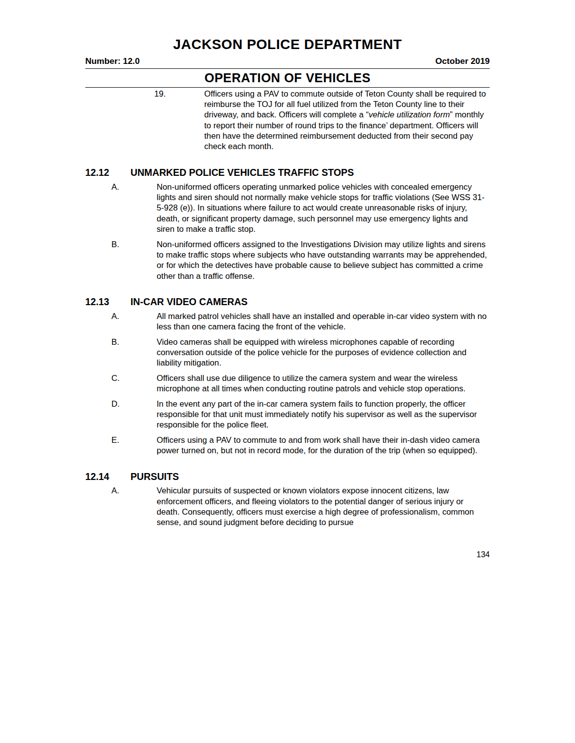JACKSON POLICE DEPARTMENT
Number: 12.0 October 2019
OPERATION OF VEHICLES
| 19. | Officers using a PAV to commute outside of Teton County shall be required to reimburse the TOJ for all fuel utilized from the Teton County line to their driveway, and back. Officers will complete a “ vehicle utilization form ” monthly to report their number of round trips to the finance’ department. Officers will then have the determined reimbursement deducted from their second pay check each month. |
12.12 UNMARKED POLICE VEHICLES TRAFFIC STOPS
| A. | Non-uniformed officers operating unmarked police vehicles with concealed emergency lights and siren should not normally make vehicle stops for traffic violations (See WSS 31-5-928 (e)). In situations where failure to act would create unreasonable risks of injury, death, or significant property damage, such personnel may use emergency lights and siren to make a traffic stop. |
| B. | Non-uniformed officers assigned to the Investigations Division may utilize lights and sirens to make traffic stops where subjects who have outstanding warrants may be apprehended, or for which the detectives have probable cause to believe subject has committed a crime other than a traffic offense. |
12.13 IN-CAR VIDEO CAMERAS
| A. | All marked patrol vehicles shall have an installed and operable in-car video system with no less than one camera facing the front of the vehicle. |
| B. | Video cameras shall be equipped with wireless microphones capable of recording conversation outside of the police vehicle for the purposes of evidence collection and liability mitigation. |
| C. | Officers shall use due diligence to utilize the camera system and wear the wireless microphone at all times when conducting routine patrols and vehicle stop operations. |
| D. | In the event any part of the in-car camera system fails to function properly, the officer responsible for that unit must immediately notify his supervisor as well as the supervisor responsible for the police fleet. |
| E. | Officers using a PAV to commute to and from work shall have their in-dash video camera power turned on, but not in record mode, for the duration of the trip (when so equipped). |
12.14 PURSUITS
| A. | Vehicular pursuits of suspected or known violators expose innocent citizens, law enforcement officers, and fleeing violators to the potential danger of serious injury or death. Consequently, officers must exercise a high degree of professionalism, common sense, and sound judgment before deciding to pursue |
134